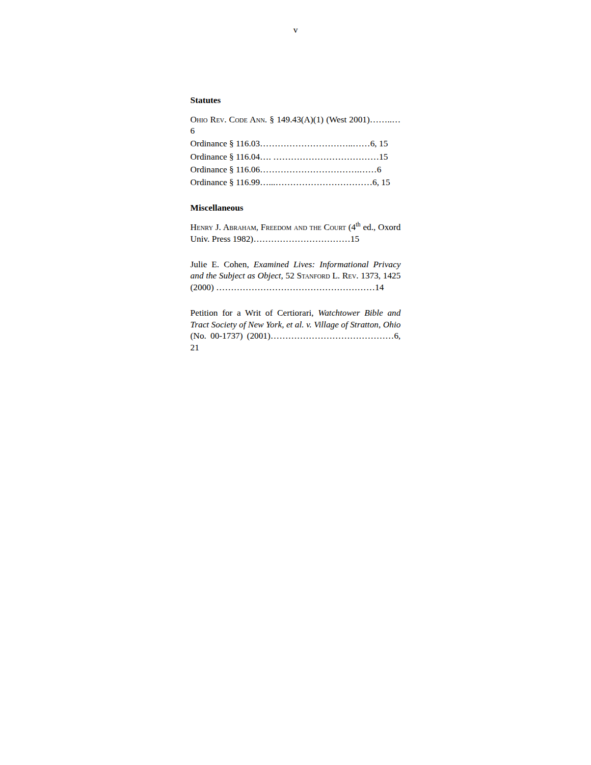v
Statutes
Ohio Rev. Code Ann. § 149.43(A)(1) (West 2001)……..…6
Ordinance § 116.03…………………………..……6, 15
Ordinance § 116.04…. ………………………………15
Ordinance § 116.06…………………………….……6
Ordinance § 116.99…...……………………………6, 15
Miscellaneous
Henry J. Abraham, Freedom and the Court (4th ed., Oxord Univ. Press 1982)……………………………15
Julie E. Cohen, Examined Lives: Informational Privacy and the Subject as Object, 52 Stanford L. Rev. 1373, 1425 (2000) ………………………………………………14
Petition for a Writ of Certiorari, Watchtower Bible and Tract Society of New York, et al. v. Village of Stratton, Ohio (No. 00-1737) (2001)……………………………………6, 21